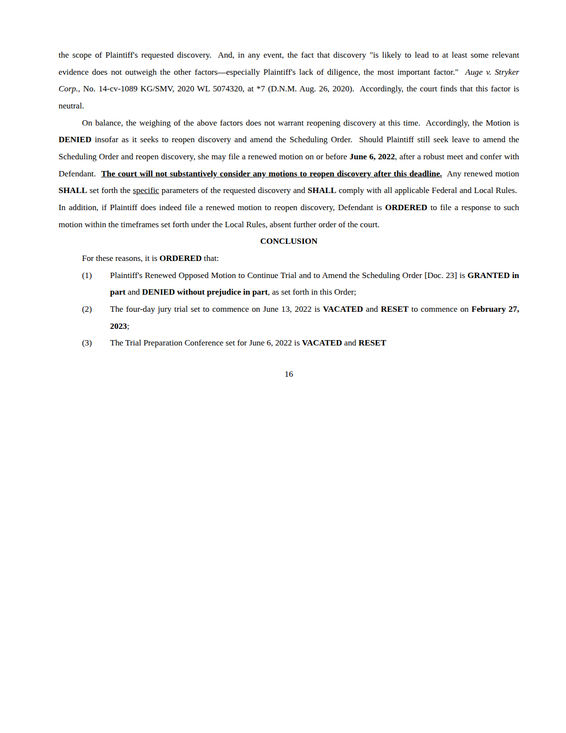the scope of Plaintiff's requested discovery. And, in any event, the fact that discovery "is likely to lead to at least some relevant evidence does not outweigh the other factors—especially Plaintiff's lack of diligence, the most important factor." Auge v. Stryker Corp., No. 14-cv-1089 KG/SMV, 2020 WL 5074320, at *7 (D.N.M. Aug. 26, 2020). Accordingly, the court finds that this factor is neutral.
On balance, the weighing of the above factors does not warrant reopening discovery at this time. Accordingly, the Motion is DENIED insofar as it seeks to reopen discovery and amend the Scheduling Order. Should Plaintiff still seek leave to amend the Scheduling Order and reopen discovery, she may file a renewed motion on or before June 6, 2022, after a robust meet and confer with Defendant. The court will not substantively consider any motions to reopen discovery after this deadline. Any renewed motion SHALL set forth the specific parameters of the requested discovery and SHALL comply with all applicable Federal and Local Rules. In addition, if Plaintiff does indeed file a renewed motion to reopen discovery, Defendant is ORDERED to file a response to such motion within the timeframes set forth under the Local Rules, absent further order of the court.
CONCLUSION
For these reasons, it is ORDERED that:
(1) Plaintiff's Renewed Opposed Motion to Continue Trial and to Amend the Scheduling Order [Doc. 23] is GRANTED in part and DENIED without prejudice in part, as set forth in this Order;
(2) The four-day jury trial set to commence on June 13, 2022 is VACATED and RESET to commence on February 27, 2023;
(3) The Trial Preparation Conference set for June 6, 2022 is VACATED and RESET
16